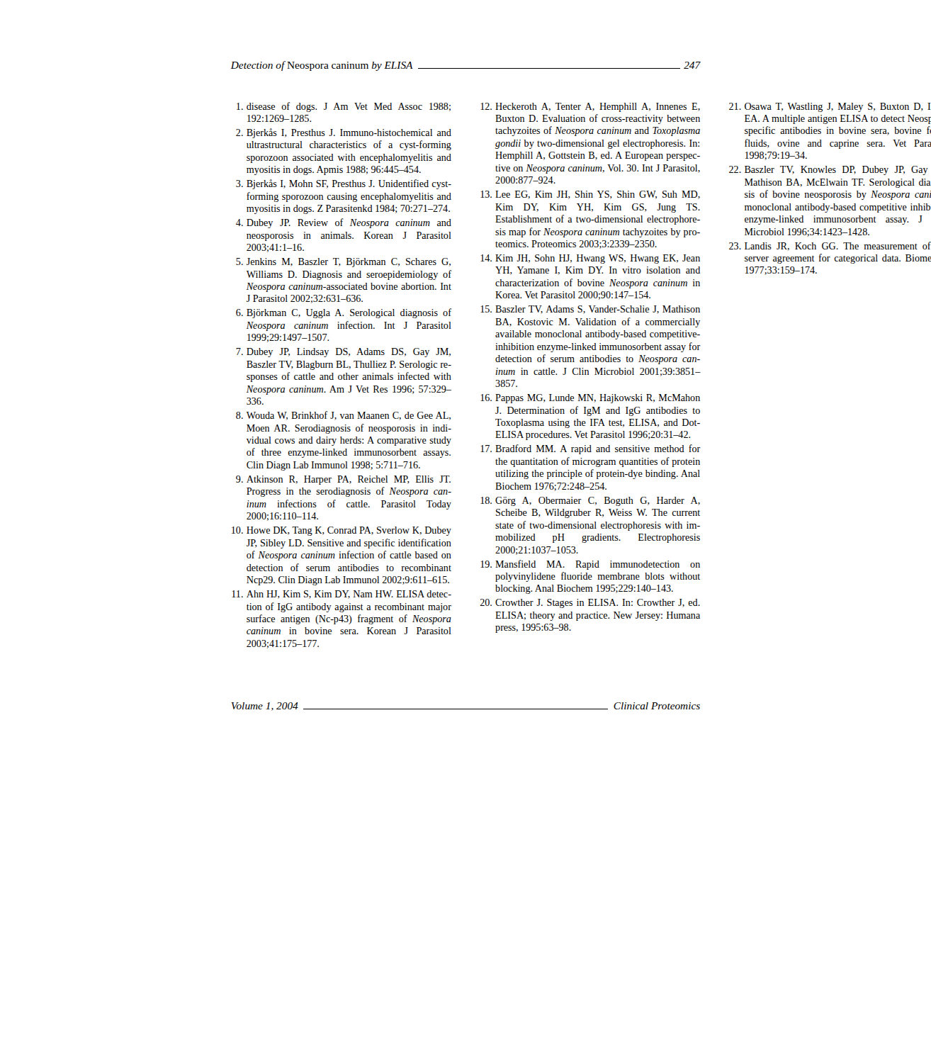Detection of Neospora caninum by ELISA 247
disease of dogs. J Am Vet Med Assoc 1988; 192:1269–1285.
Bjerkås I, Presthus J. Immuno-histochemical and ultrastructural characteristics of a cyst-forming sporozoon associated with encephalomyelitis and myositis in dogs. Apmis 1988; 96:445–454.
Bjerkås I, Mohn SF, Presthus J. Unidentified cyst-forming sporozoon causing encephalomyelitis and myositis in dogs. Z Parasitenkd 1984; 70:271–274.
Dubey JP. Review of Neospora caninum and neosporosis in animals. Korean J Parasitol 2003;41:1–16.
Jenkins M, Baszler T, Björkman C, Schares G, Williams D. Diagnosis and seroepidemiology of Neospora caninum-associated bovine abortion. Int J Parasitol 2002;32:631–636.
Björkman C, Uggla A. Serological diagnosis of Neospora caninum infection. Int J Parasitol 1999;29:1497–1507.
Dubey JP, Lindsay DS, Adams DS, Gay JM, Baszler TV, Blagburn BL, Thulliez P. Serologic responses of cattle and other animals infected with Neospora caninum. Am J Vet Res 1996; 57:329–336.
Wouda W, Brinkhof J, van Maanen C, de Gee AL, Moen AR. Serodiagnosis of neosporosis in individual cows and dairy herds: A comparative study of three enzyme-linked immunosorbent assays. Clin Diagn Lab Immunol 1998; 5:711–716.
Atkinson R, Harper PA, Reichel MP, Ellis JT. Progress in the serodiagnosis of Neospora caninum infections of cattle. Parasitol Today 2000;16:110–114.
Howe DK, Tang K, Conrad PA, Sverlow K, Dubey JP, Sibley LD. Sensitive and specific identification of Neospora caninum infection of cattle based on detection of serum antibodies to recombinant Ncp29. Clin Diagn Lab Immunol 2002;9:611–615.
Ahn HJ, Kim S, Kim DY, Nam HW. ELISA detection of IgG antibody against a recombinant major surface antigen (Nc-p43) fragment of Neospora caninum in bovine sera. Korean J Parasitol 2003;41:175–177.
Heckeroth A, Tenter A, Hemphill A, Innenes E, Buxton D. Evaluation of cross-reactivity between tachyzoites of Neospora caninum and Toxoplasma gondii by two-dimensional gel electrophoresis. In: Hemphill A, Gottstein B, ed. A European perspective on Neospora caninum, Vol. 30. Int J Parasitol, 2000:877–924.
Lee EG, Kim JH, Shin YS, Shin GW, Suh MD, Kim DY, Kim YH, Kim GS, Jung TS. Establishment of a two-dimensional electrophoresis map for Neospora caninum tachyzoites by proteomics. Proteomics 2003;3:2339–2350.
Kim JH, Sohn HJ, Hwang WS, Hwang EK, Jean YH, Yamane I, Kim DY. In vitro isolation and characterization of bovine Neospora caninum in Korea. Vet Parasitol 2000;90:147–154.
Baszler TV, Adams S, Vander-Schalie J, Mathison BA, Kostovic M. Validation of a commercially available monoclonal antibody-based competitive-inhibition enzyme-linked immunosorbent assay for detection of serum antibodies to Neospora caninum in cattle. J Clin Microbiol 2001;39:3851–3857.
Pappas MG, Lunde MN, Hajkowski R, McMahon J. Determination of IgM and IgG antibodies to Toxoplasma using the IFA test, ELISA, and Dot-ELISA procedures. Vet Parasitol 1996;20:31–42.
Bradford MM. A rapid and sensitive method for the quantitation of microgram quantities of protein utilizing the principle of protein-dye binding. Anal Biochem 1976;72:248–254.
Görg A, Obermaier C, Boguth G, Harder A, Scheibe B, Wildgruber R, Weiss W. The current state of two-dimensional electrophoresis with immobilized pH gradients. Electrophoresis 2000;21:1037–1053.
Mansfield MA. Rapid immunodetection on polyvinylidene fluoride membrane blots without blocking. Anal Biochem 1995;229:140–143.
Crowther J. Stages in ELISA. In: Crowther J, ed. ELISA; theory and practice. New Jersey: Humana press, 1995:63–98.
Osawa T, Wastling J, Maley S, Buxton D, Innes EA. A multiple antigen ELISA to detect Neospora-specific antibodies in bovine sera, bovine foetal fluids, ovine and caprine sera. Vet Parasitol 1998;79:19–34.
Baszler TV, Knowles DP, Dubey JP, Gay JM, Mathison BA, McElwain TF. Serological diagnosis of bovine neosporosis by Neospora caninum monoclonal antibody-based competitive inhibition enzyme-linked immunosorbent assay. J Clin Microbiol 1996;34:1423–1428.
Landis JR, Koch GG. The measurement of observer agreement for categorical data. Biometrics 1977;33:159–174.
Volume 1, 2004 Clinical Proteomics